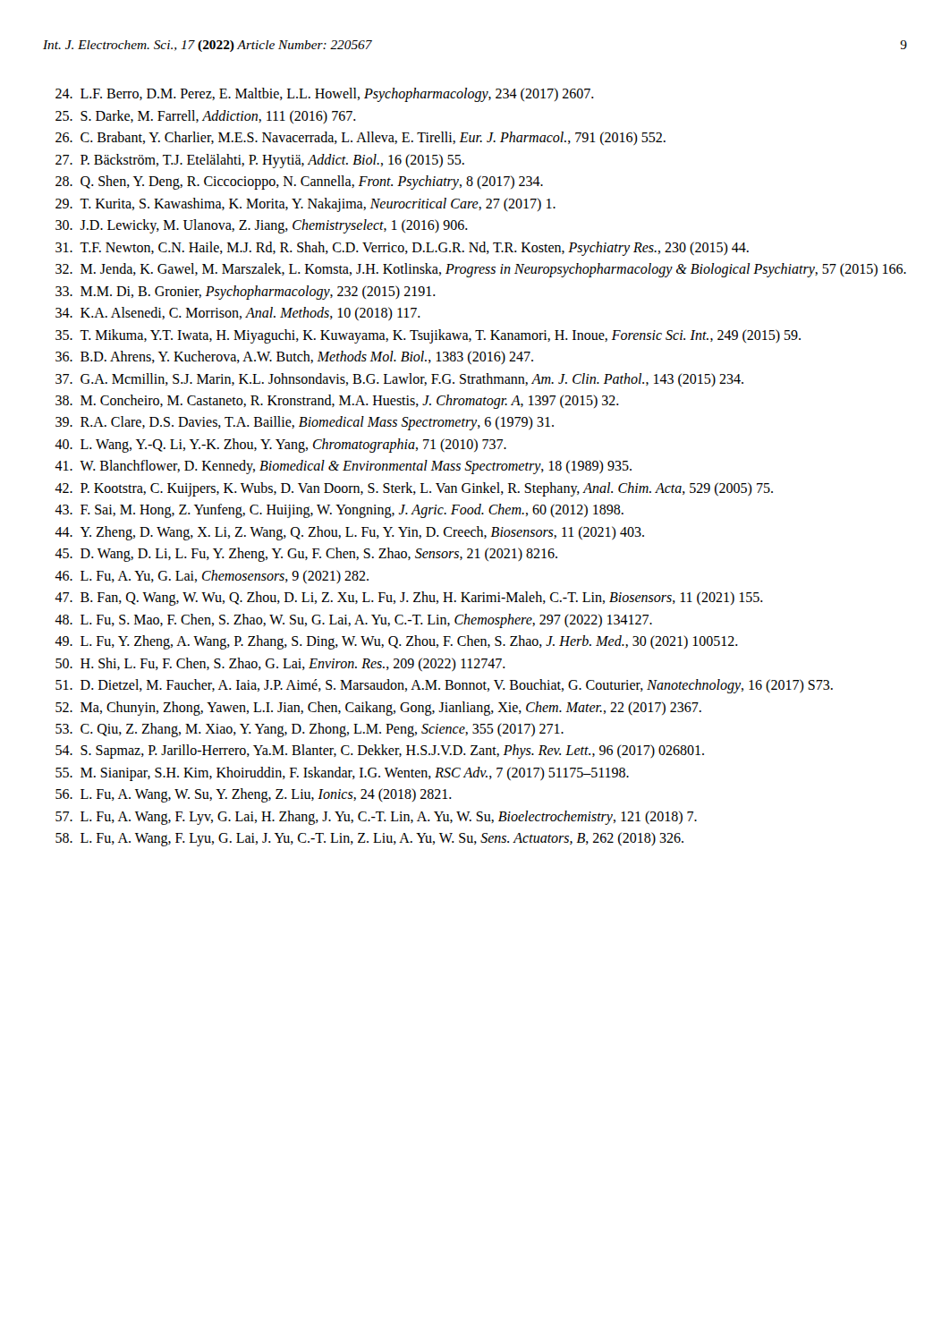Int. J. Electrochem. Sci., 17 (2022) Article Number: 220567
9
L.F. Berro, D.M. Perez, E. Maltbie, L.L. Howell, Psychopharmacology, 234 (2017) 2607.
S. Darke, M. Farrell, Addiction, 111 (2016) 767.
C. Brabant, Y. Charlier, M.E.S. Navacerrada, L. Alleva, E. Tirelli, Eur. J. Pharmacol., 791 (2016) 552.
P. Bäckström, T.J. Etelälahti, P. Hyytiä, Addict. Biol., 16 (2015) 55.
Q. Shen, Y. Deng, R. Ciccocioppo, N. Cannella, Front. Psychiatry, 8 (2017) 234.
T. Kurita, S. Kawashima, K. Morita, Y. Nakajima, Neurocritical Care, 27 (2017) 1.
J.D. Lewicky, M. Ulanova, Z. Jiang, Chemistryselect, 1 (2016) 906.
T.F. Newton, C.N. Haile, M.J. Rd, R. Shah, C.D. Verrico, D.L.G.R. Nd, T.R. Kosten, Psychiatry Res., 230 (2015) 44.
M. Jenda, K. Gawel, M. Marszalek, L. Komsta, J.H. Kotlinska, Progress in Neuropsychopharmacology & Biological Psychiatry, 57 (2015) 166.
M.M. Di, B. Gronier, Psychopharmacology, 232 (2015) 2191.
K.A. Alsenedi, C. Morrison, Anal. Methods, 10 (2018) 117.
T. Mikuma, Y.T. Iwata, H. Miyaguchi, K. Kuwayama, K. Tsujikawa, T. Kanamori, H. Inoue, Forensic Sci. Int., 249 (2015) 59.
B.D. Ahrens, Y. Kucherova, A.W. Butch, Methods Mol. Biol., 1383 (2016) 247.
G.A. Mcmillin, S.J. Marin, K.L. Johnsondavis, B.G. Lawlor, F.G. Strathmann, Am. J. Clin. Pathol., 143 (2015) 234.
M. Concheiro, M. Castaneto, R. Kronstrand, M.A. Huestis, J. Chromatogr. A, 1397 (2015) 32.
R.A. Clare, D.S. Davies, T.A. Baillie, Biomedical Mass Spectrometry, 6 (1979) 31.
L. Wang, Y.-Q. Li, Y.-K. Zhou, Y. Yang, Chromatographia, 71 (2010) 737.
W. Blanchflower, D. Kennedy, Biomedical & Environmental Mass Spectrometry, 18 (1989) 935.
P. Kootstra, C. Kuijpers, K. Wubs, D. Van Doorn, S. Sterk, L. Van Ginkel, R. Stephany, Anal. Chim. Acta, 529 (2005) 75.
F. Sai, M. Hong, Z. Yunfeng, C. Huijing, W. Yongning, J. Agric. Food. Chem., 60 (2012) 1898.
Y. Zheng, D. Wang, X. Li, Z. Wang, Q. Zhou, L. Fu, Y. Yin, D. Creech, Biosensors, 11 (2021) 403.
D. Wang, D. Li, L. Fu, Y. Zheng, Y. Gu, F. Chen, S. Zhao, Sensors, 21 (2021) 8216.
L. Fu, A. Yu, G. Lai, Chemosensors, 9 (2021) 282.
B. Fan, Q. Wang, W. Wu, Q. Zhou, D. Li, Z. Xu, L. Fu, J. Zhu, H. Karimi-Maleh, C.-T. Lin, Biosensors, 11 (2021) 155.
L. Fu, S. Mao, F. Chen, S. Zhao, W. Su, G. Lai, A. Yu, C.-T. Lin, Chemosphere, 297 (2022) 134127.
L. Fu, Y. Zheng, A. Wang, P. Zhang, S. Ding, W. Wu, Q. Zhou, F. Chen, S. Zhao, J. Herb. Med., 30 (2021) 100512.
H. Shi, L. Fu, F. Chen, S. Zhao, G. Lai, Environ. Res., 209 (2022) 112747.
D. Dietzel, M. Faucher, A. Iaia, J.P. Aimé, S. Marsaudon, A.M. Bonnot, V. Bouchiat, G. Couturier, Nanotechnology, 16 (2017) S73.
Ma, Chunyin, Zhong, Yawen, L.I. Jian, Chen, Caikang, Gong, Jianliang, Xie, Chem. Mater., 22 (2017) 2367.
C. Qiu, Z. Zhang, M. Xiao, Y. Yang, D. Zhong, L.M. Peng, Science, 355 (2017) 271.
S. Sapmaz, P. Jarillo-Herrero, Ya.M. Blanter, C. Dekker, H.S.J.V.D. Zant, Phys. Rev. Lett., 96 (2017) 026801.
M. Sianipar, S.H. Kim, Khoiruddin, F. Iskandar, I.G. Wenten, RSC Adv., 7 (2017) 51175–51198.
L. Fu, A. Wang, W. Su, Y. Zheng, Z. Liu, Ionics, 24 (2018) 2821.
L. Fu, A. Wang, F. Lyv, G. Lai, H. Zhang, J. Yu, C.-T. Lin, A. Yu, W. Su, Bioelectrochemistry, 121 (2018) 7.
L. Fu, A. Wang, F. Lyu, G. Lai, J. Yu, C.-T. Lin, Z. Liu, A. Yu, W. Su, Sens. Actuators, B, 262 (2018) 326.